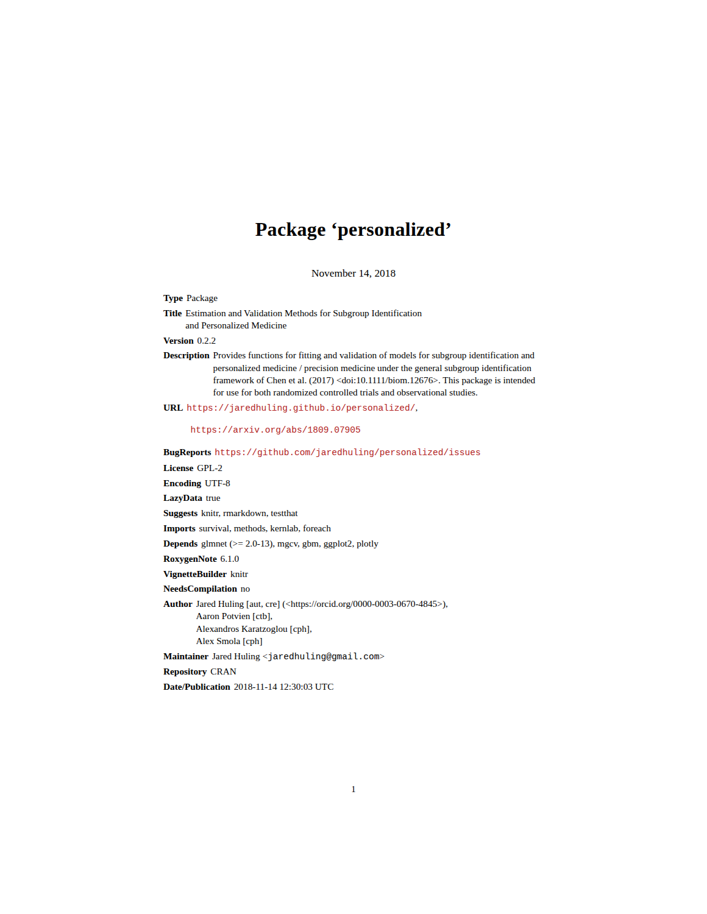Package ‘personalized’
November 14, 2018
Type
Package
Title
Estimation and Validation Methods for Subgroup Identification
and Personalized Medicine
Version
0.2.2
Description
Provides functions for fitting and validation of models for subgroup identification and personalized medicine / precision medicine under the general subgroup identification framework of Chen et al. (2017) <doi:10.1111/biom.12676>. This package is intended for use for both randomized controlled trials and observational studies.
URL
https://jaredhuling.github.io/personalized/,
https://arxiv.org/abs/1809.07905
BugReports
https://github.com/jaredhuling/personalized/issues
License
GPL-2
Encoding
UTF-8
LazyData
true
Suggests
knitr, rmarkdown, testthat
Imports
survival, methods, kernlab, foreach
Depends
glmnet (>= 2.0-13), mgcv, gbm, ggplot2, plotly
RoxygenNote
6.1.0
VignetteBuilder
knitr
NeedsCompilation
no
Author
Jared Huling [aut, cre] (<https://orcid.org/0000-0003-0670-4845>),
Aaron Potvien [ctb],
Alexandros Karatzoglou [cph],
Alex Smola [cph]
Maintainer
Jared Huling <jaredhuling@gmail.com>
Repository
CRAN
Date/Publication
2018-11-14 12:30:03 UTC
1